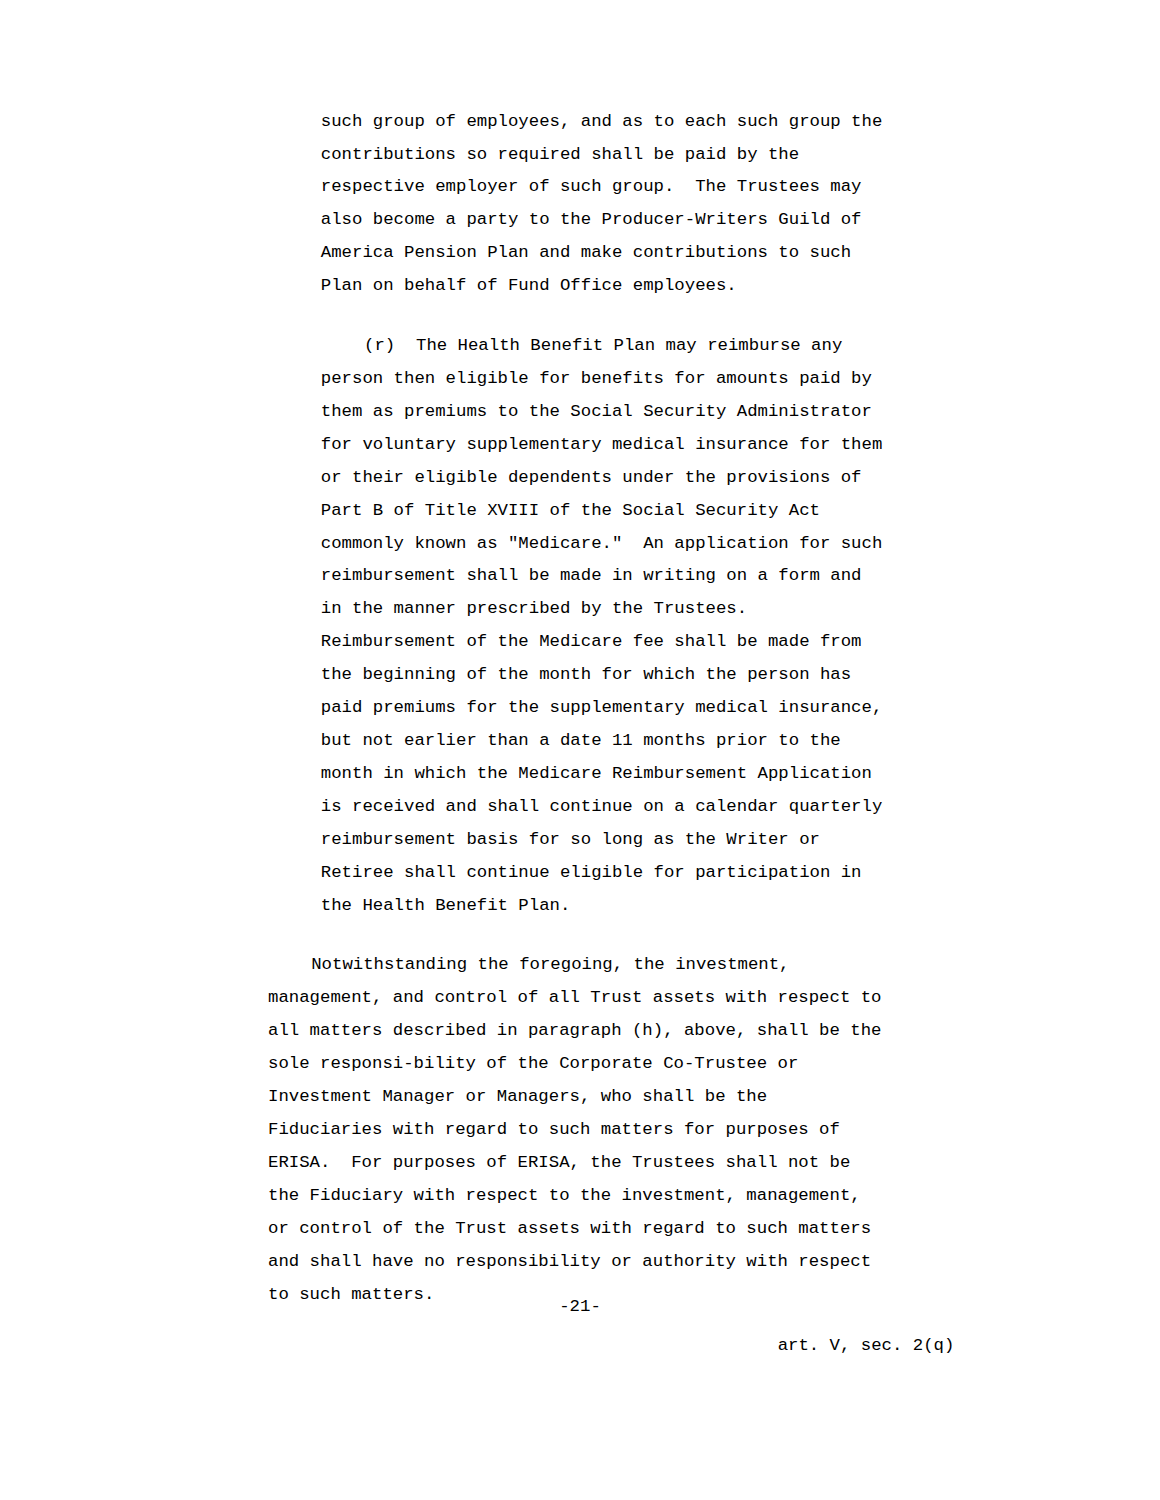such group of employees, and as to each such group the contributions so required shall be paid by the respective employer of such group. The Trustees may also become a party to the Producer-Writers Guild of America Pension Plan and make contributions to such Plan on behalf of Fund Office employees.
(r) The Health Benefit Plan may reimburse any person then eligible for benefits for amounts paid by them as premiums to the Social Security Administrator for voluntary supplementary medical insurance for them or their eligible dependents under the provisions of Part B of Title XVIII of the Social Security Act commonly known as "Medicare." An application for such reimbursement shall be made in writing on a form and in the manner prescribed by the Trustees. Reimbursement of the Medicare fee shall be made from the beginning of the month for which the person has paid premiums for the supplementary medical insurance, but not earlier than a date 11 months prior to the month in which the Medicare Reimbursement Application is received and shall continue on a calendar quarterly reimbursement basis for so long as the Writer or Retiree shall continue eligible for participation in the Health Benefit Plan.
Notwithstanding the foregoing, the investment, management, and control of all Trust assets with respect to all matters described in paragraph (h), above, shall be the sole responsi-bility of the Corporate Co-Trustee or Investment Manager or Managers, who shall be the Fiduciaries with regard to such matters for purposes of ERISA. For purposes of ERISA, the Trustees shall not be the Fiduciary with respect to the investment, management, or control of the Trust assets with regard to such matters and shall have no responsibility or authority with respect to such matters.
-21-
art. V, sec. 2(q)